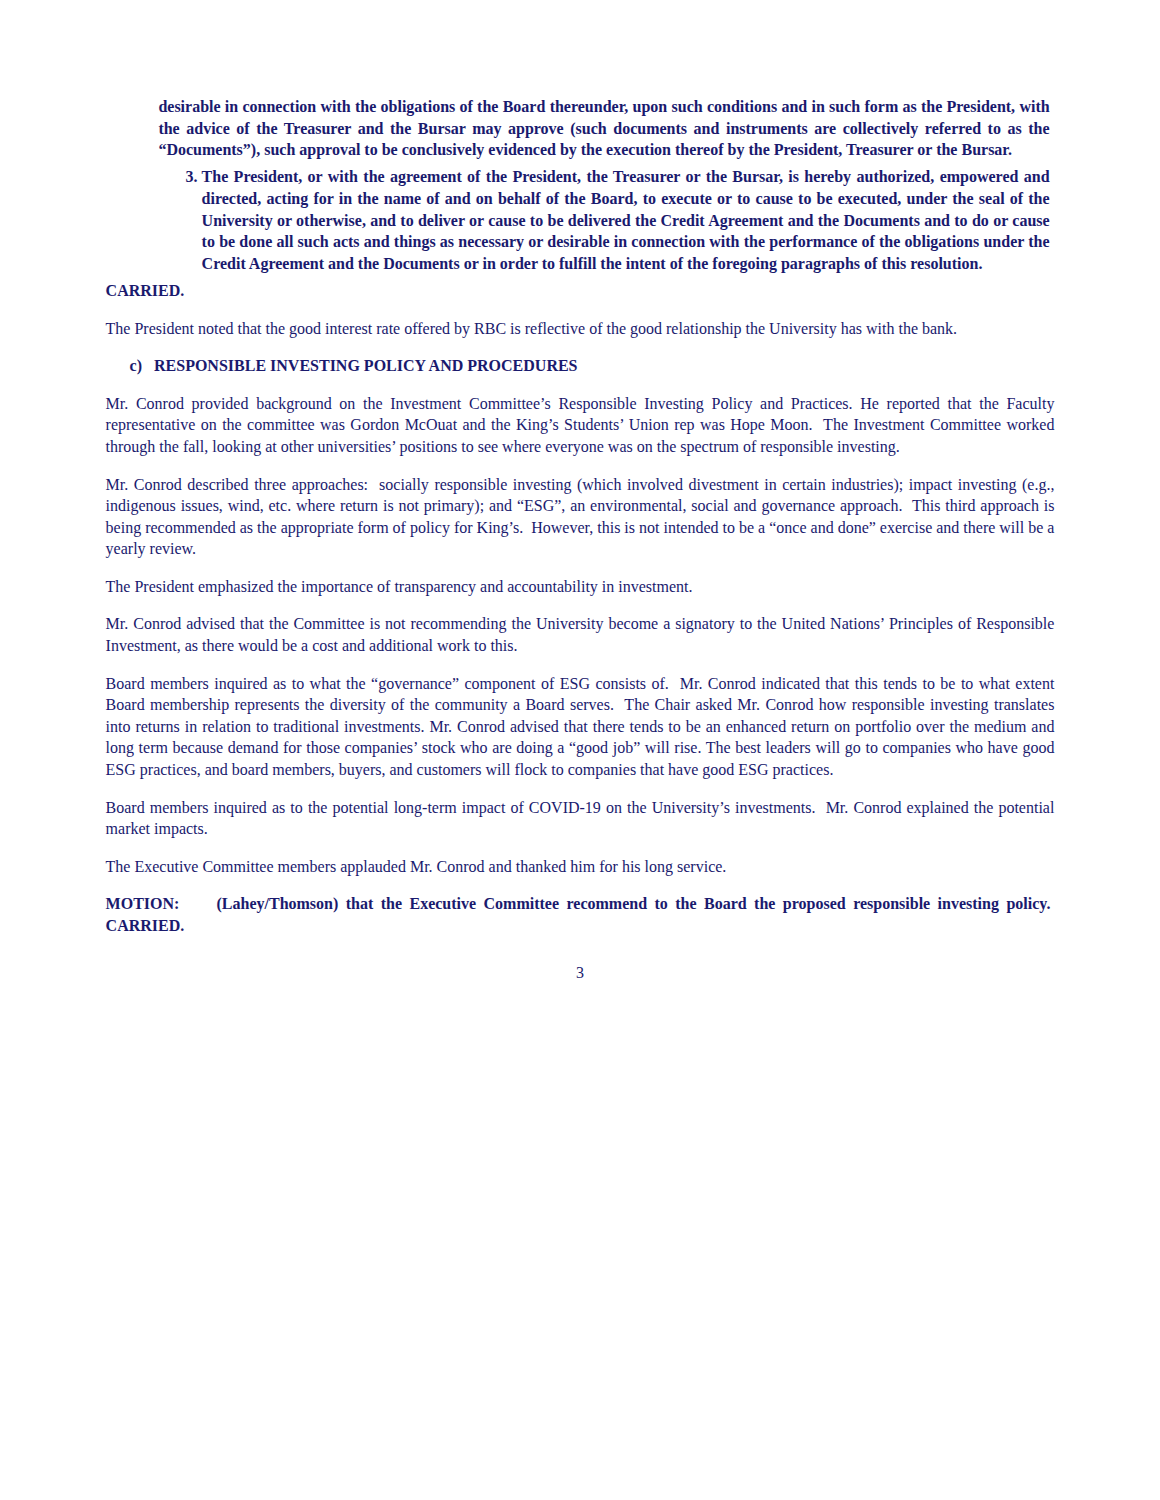desirable in connection with the obligations of the Board thereunder, upon such conditions and in such form as the President, with the advice of the Treasurer and the Bursar may approve (such documents and instruments are collectively referred to as the “Documents”), such approval to be conclusively evidenced by the execution thereof by the President, Treasurer or the Bursar.
The President, or with the agreement of the President, the Treasurer or the Bursar, is hereby authorized, empowered and directed, acting for in the name of and on behalf of the Board, to execute or to cause to be executed, under the seal of the University or otherwise, and to deliver or cause to be delivered the Credit Agreement and the Documents and to do or cause to be done all such acts and things as necessary or desirable in connection with the performance of the obligations under the Credit Agreement and the Documents or in order to fulfill the intent of the foregoing paragraphs of this resolution.
CARRIED.
The President noted that the good interest rate offered by RBC is reflective of the good relationship the University has with the bank.
c) RESPONSIBLE INVESTING POLICY AND PROCEDURES
Mr. Conrod provided background on the Investment Committee’s Responsible Investing Policy and Practices. He reported that the Faculty representative on the committee was Gordon McOuat and the King’s Students’ Union rep was Hope Moon. The Investment Committee worked through the fall, looking at other universities’ positions to see where everyone was on the spectrum of responsible investing.
Mr. Conrod described three approaches: socially responsible investing (which involved divestment in certain industries); impact investing (e.g., indigenous issues, wind, etc. where return is not primary); and “ESG”, an environmental, social and governance approach. This third approach is being recommended as the appropriate form of policy for King’s. However, this is not intended to be a “once and done” exercise and there will be a yearly review.
The President emphasized the importance of transparency and accountability in investment.
Mr. Conrod advised that the Committee is not recommending the University become a signatory to the United Nations’ Principles of Responsible Investment, as there would be a cost and additional work to this.
Board members inquired as to what the “governance” component of ESG consists of. Mr. Conrod indicated that this tends to be to what extent Board membership represents the diversity of the community a Board serves. The Chair asked Mr. Conrod how responsible investing translates into returns in relation to traditional investments. Mr. Conrod advised that there tends to be an enhanced return on portfolio over the medium and long term because demand for those companies’ stock who are doing a “good job” will rise. The best leaders will go to companies who have good ESG practices, and board members, buyers, and customers will flock to companies that have good ESG practices.
Board members inquired as to the potential long-term impact of COVID-19 on the University’s investments. Mr. Conrod explained the potential market impacts.
The Executive Committee members applauded Mr. Conrod and thanked him for his long service.
MOTION: (Lahey/Thomson) that the Executive Committee recommend to the Board the proposed responsible investing policy. CARRIED.
3